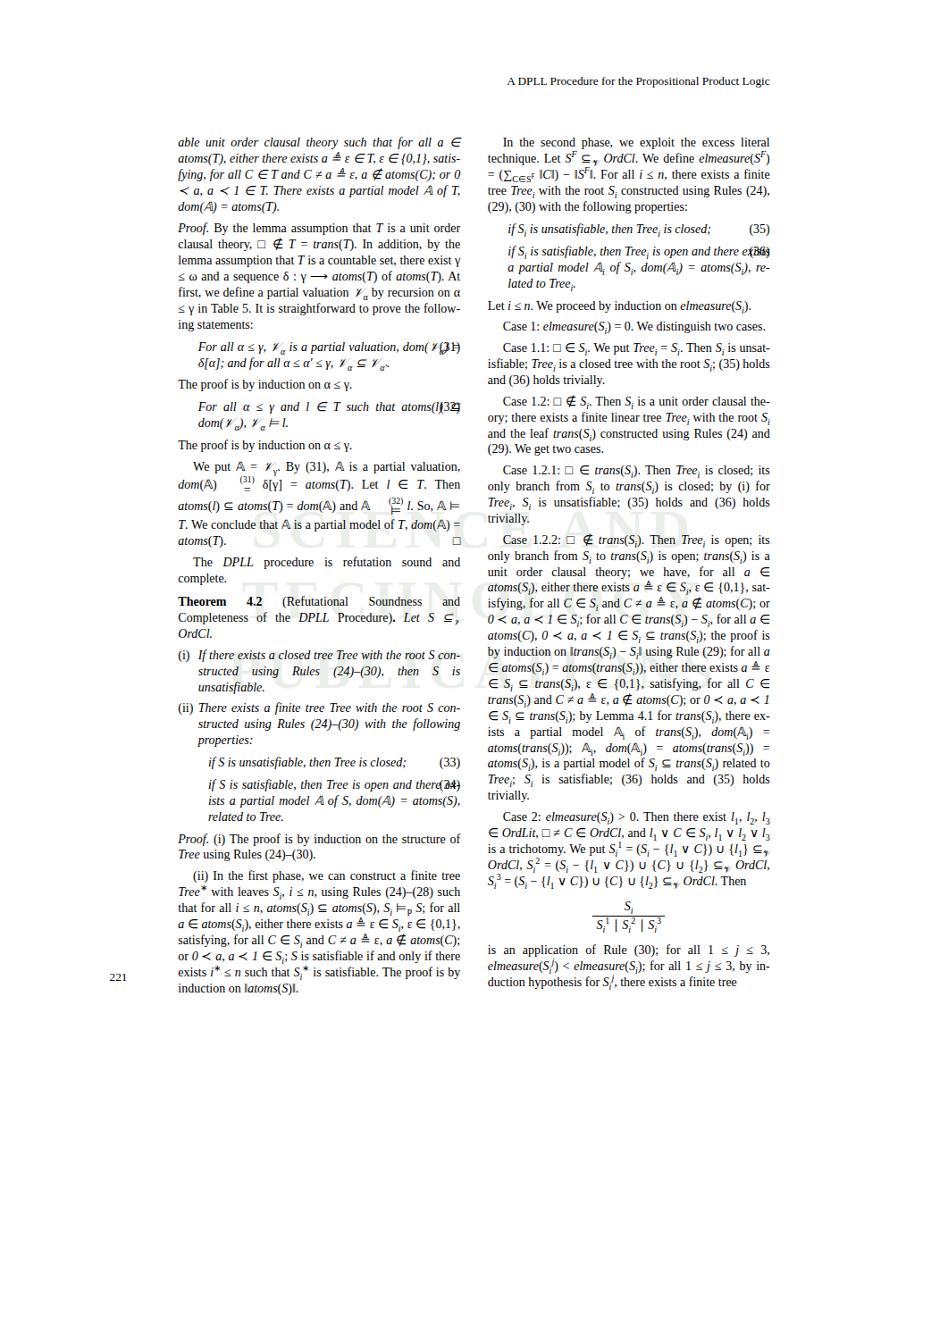A DPLL Procedure for the Propositional Product Logic
SCIENCE AND TECHNOLOGY PUBLICATIONS
able unit order clausal theory such that for all a ∈ atoms(T), either there exists a ≜ ε ∈ T, ε ∈ {0,1}, satisfying, for all C ∈ T and C ≠ a ≜ ε, a ∉ atoms(C); or 0 ≺ a, a ≺ 1 ∈ T. There exists a partial model 𝔸 of T, dom(𝔸) = atoms(T).
Proof. By the lemma assumption that T is a unit order clausal theory, □ ∉ T = trans(T). In addition, by the lemma assumption that T is a countable set, there exist γ ≤ ω and a sequence δ : γ ⟶ atoms(T) of atoms(T). At first, we define a partial valuation 𝒱α by recursion on α ≤ γ in Table 5. It is straightforward to prove the following statements:
For all α ≤ γ, 𝒱α is a partial valuation, (31) dom(𝒱α) = δ[α]; and for all α ≤ α′ ≤ γ, 𝒱α ⊆ 𝒱α′.
The proof is by induction on α ≤ γ.
For all α ≤ γ and l ∈ T such that atoms(l) ⊆ (32) dom(𝒱α), 𝒱α ⊨ l.
The proof is by induction on α ≤ γ.
We put 𝔸 = 𝒱γ. By (31), 𝔸 is a partial valuation, dom(𝔸) (31)= δ[γ] = atoms(T). Let l ∈ T. Then atoms(l) ⊆ atoms(T) = dom(𝔸) and 𝔸 (32)⊨ l. So, 𝔸 ⊨ T. We conclude that 𝔸 is a partial model of T, dom(𝔸) = atoms(T). □
The DPLL procedure is refutation sound and complete.
Theorem 4.2 (Refutational Soundness and Completeness of the DPLL Procedure). Let S ⊆𝒱 OrdCl.
If there exists a closed tree Tree with the root S constructed using Rules (24)–(30), then S is unsatisfiable.
There exists a finite tree Tree with the root S constructed using Rules (24)–(30) with the following properties:
if S is unsatisfiable, then Tree is closed; (33)
if S is satisfiable, then Tree is open (34) and there exists a partial model 𝔸 of S, dom(𝔸) = atoms(S), related to Tree.
Proof. (i) The proof is by induction on the structure of Tree using Rules (24)–(30).
(ii) In the first phase, we can construct a finite tree Tree∗ with leaves Si, i ≤ n, using Rules (24)–(28) such that for all i ≤ n, atoms(Si) ⊆ atoms(S), Si ⊨P S; for all a ∈ atoms(Si), either there exists a ≜ ε ∈ Si, ε ∈ {0,1}, satisfying, for all C ∈ Si and C ≠ a ≜ ε, a ∉ atoms(C); or 0 ≺ a, a ≺ 1 ∈ Si; S is satisfiable if and only if there exists i∗ ≤ n such that Si∗ is satisfiable. The proof is by induction on ‖atoms(S)‖.
In the second phase, we exploit the excess literal technique. Let SF ⊆𝒱 OrdCl. We define elmeasure(SF) = (∑C∈SF ‖C‖) − ‖SF‖. For all i ≤ n, there exists a finite tree Treei with the root Si constructed using Rules (24), (29), (30) with the following properties:
if Si is unsatisfiable, then Treei is closed; (35)
if Si is satisfiable, then Treei is open and there (36) exists a partial model 𝔸i of Si, dom(𝔸i) = atoms(Si), related to Treei.
Let i ≤ n. We proceed by induction on elmeasure(Si).
Case 1: elmeasure(Si) = 0. We distinguish two cases.
Case 1.1: □ ∈ Si. We put Treei = Si. Then Si is unsatisfiable; Treei is a closed tree with the root Si; (35) holds and (36) holds trivially.
Case 1.2: □ ∉ Si. Then Si is a unit order clausal theory; there exists a finite linear tree Treei with the root Si and the leaf trans(Si) constructed using Rules (24) and (29). We get two cases.
Case 1.2.1: □ ∈ trans(Si). Then Treei is closed; its only branch from Si to trans(Si) is closed; by (i) for Treei, Si is unsatisfiable; (35) holds and (36) holds trivially.
Case 1.2.2: □ ∉ trans(Si). Then Treei is open; its only branch from Si to trans(Si) is open; trans(Si) is a unit order clausal theory; we have, for all a ∈ atoms(Si), either there exists a ≜ ε ∈ Si, ε ∈ {0,1}, satisfying, for all C ∈ Si and C ≠ a ≜ ε, a ∉ atoms(C); or 0 ≺ a, a ≺ 1 ∈ Si; for all C ∈ trans(Si) − Si, for all a ∈ atoms(C), 0 ≺ a, a ≺ 1 ∈ Si ⊆ trans(Si); the proof is by induction on ‖trans(Si) − Si‖ using Rule (29); for all a ∈ atoms(Si) = atoms(trans(Si)), either there exists a ≜ ε ∈ Si ⊆ trans(Si), ε ∈ {0,1}, satisfying, for all C ∈ trans(Si) and C ≠ a ≜ ε, a ∉ atoms(C); or 0 ≺ a, a ≺ 1 ∈ Si ⊆ trans(Si); by Lemma 4.1 for trans(Si), there exists a partial model 𝔸i of trans(Si), dom(𝔸i) = atoms(trans(Si)); 𝔸i, dom(𝔸i) = atoms(trans(Si)) = atoms(Si), is a partial model of Si ⊆ trans(Si) related to Treei; Si is satisfiable; (36) holds and (35) holds trivially.
Case 2: elmeasure(Si) > 0. Then there exist l1, l2, l3 ∈ OrdLit, □ ≠ C ∈ OrdCl, and l1 ∨ C ∈ Si, l1 ∨ l2 ∨ l3 is a trichotomy. We put Si1 = (Si − {l1 ∨ C}) ∪ {l1} ⊆𝒱 OrdCl, Si2 = (Si − {l1 ∨ C}) ∪ {C} ∪ {l2} ⊆𝒱 OrdCl, Si3 = (Si − {l1 ∨ C}) ∪ {C} ∪ {l2} ⊆𝒱 OrdCl. Then
Si Si1 ∣ Si2 ∣ Si3
is an application of Rule (30); for all 1 ≤ j ≤ 3, elmeasure(Sij) < elmeasure(Si); for all 1 ≤ j ≤ 3, by induction hypothesis for Sij, there exists a finite tree
221